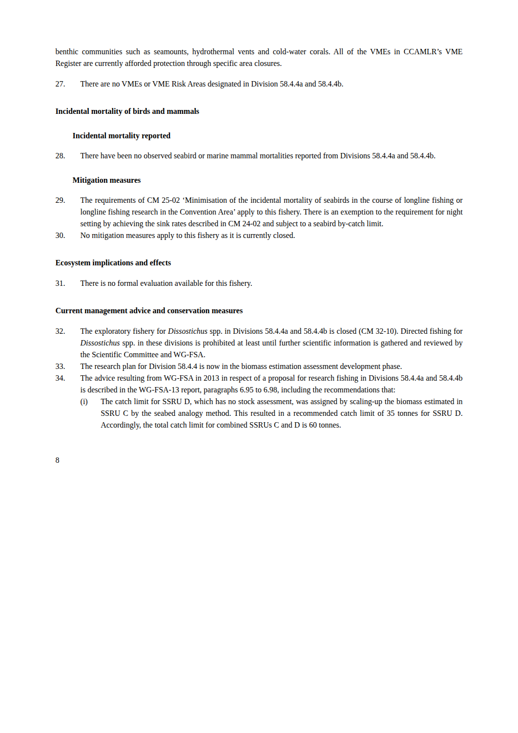benthic communities such as seamounts, hydrothermal vents and cold-water corals. All of the VMEs in CCAMLR’s VME Register are currently afforded protection through specific area closures.
27. There are no VMEs or VME Risk Areas designated in Division 58.4.4a and 58.4.4b.
Incidental mortality of birds and mammals
Incidental mortality reported
28. There have been no observed seabird or marine mammal mortalities reported from Divisions 58.4.4a and 58.4.4b.
Mitigation measures
29. The requirements of CM 25-02 ‘Minimisation of the incidental mortality of seabirds in the course of longline fishing or longline fishing research in the Convention Area’ apply to this fishery. There is an exemption to the requirement for night setting by achieving the sink rates described in CM 24-02 and subject to a seabird by-catch limit.
30. No mitigation measures apply to this fishery as it is currently closed.
Ecosystem implications and effects
31. There is no formal evaluation available for this fishery.
Current management advice and conservation measures
32. The exploratory fishery for Dissostichus spp. in Divisions 58.4.4a and 58.4.4b is closed (CM 32-10). Directed fishing for Dissostichus spp. in these divisions is prohibited at least until further scientific information is gathered and reviewed by the Scientific Committee and WG-FSA.
33. The research plan for Division 58.4.4 is now in the biomass estimation assessment development phase.
34. The advice resulting from WG-FSA in 2013 in respect of a proposal for research fishing in Divisions 58.4.4a and 58.4.4b is described in the WG-FSA-13 report, paragraphs 6.95 to 6.98, including the recommendations that:
(i) The catch limit for SSRU D, which has no stock assessment, was assigned by scaling-up the biomass estimated in SSRU C by the seabed analogy method. This resulted in a recommended catch limit of 35 tonnes for SSRU D. Accordingly, the total catch limit for combined SSRUs C and D is 60 tonnes.
8